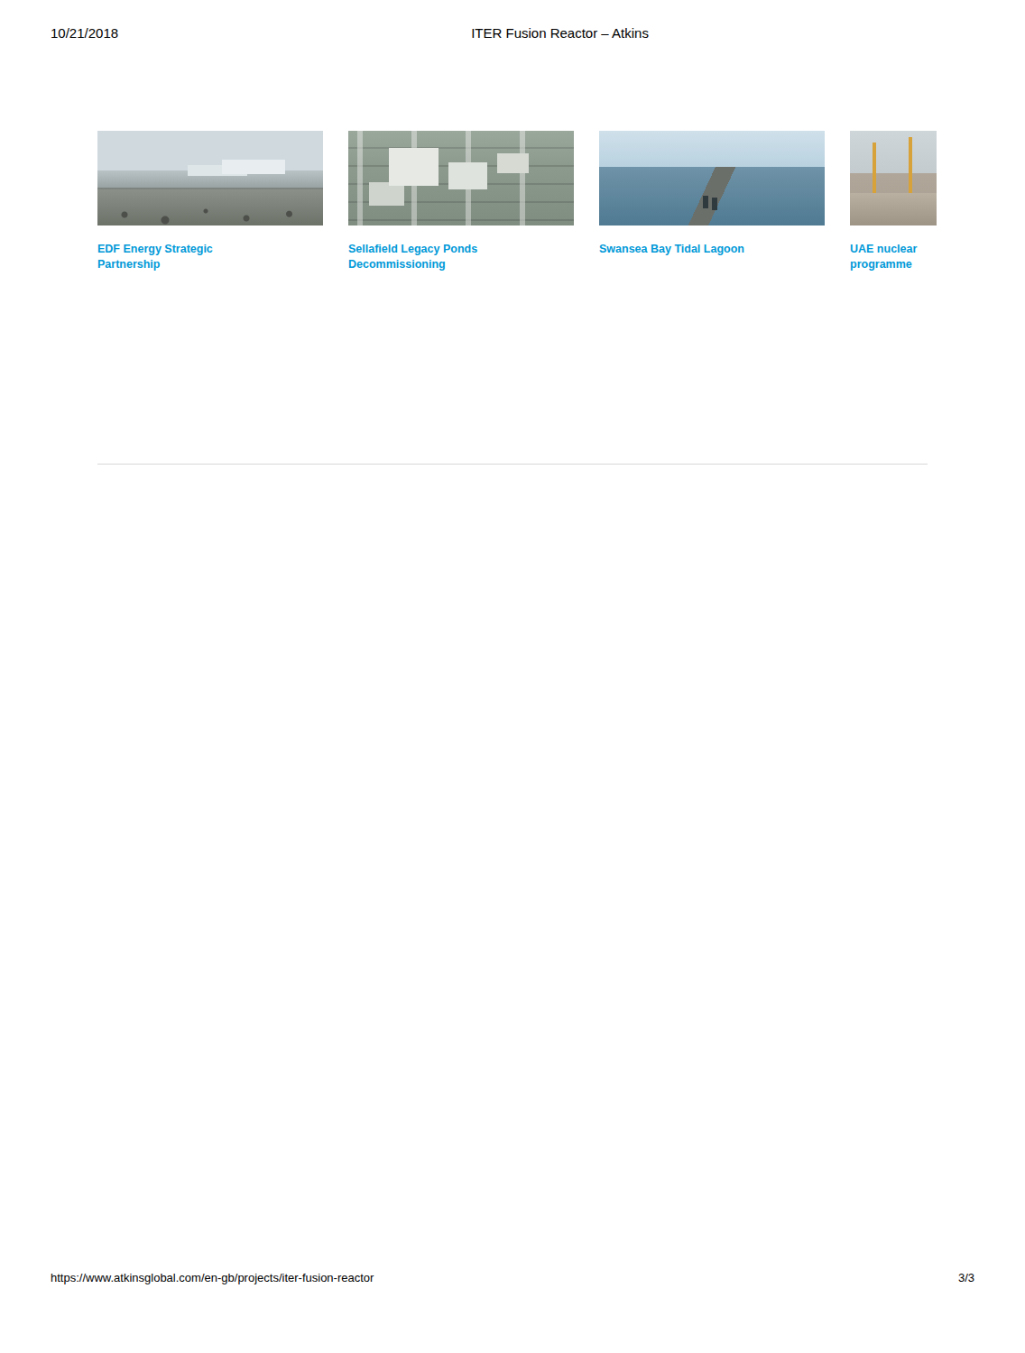10/21/2018
ITER Fusion Reactor – Atkins
EDF Energy Strategic
Partnership
Sellafield Legacy Ponds
Decommissioning
Swansea Bay Tidal Lagoon
UAE nuclear
programme
https://www.atkinsglobal.com/en-gb/projects/iter-fusion-reactor
3/3